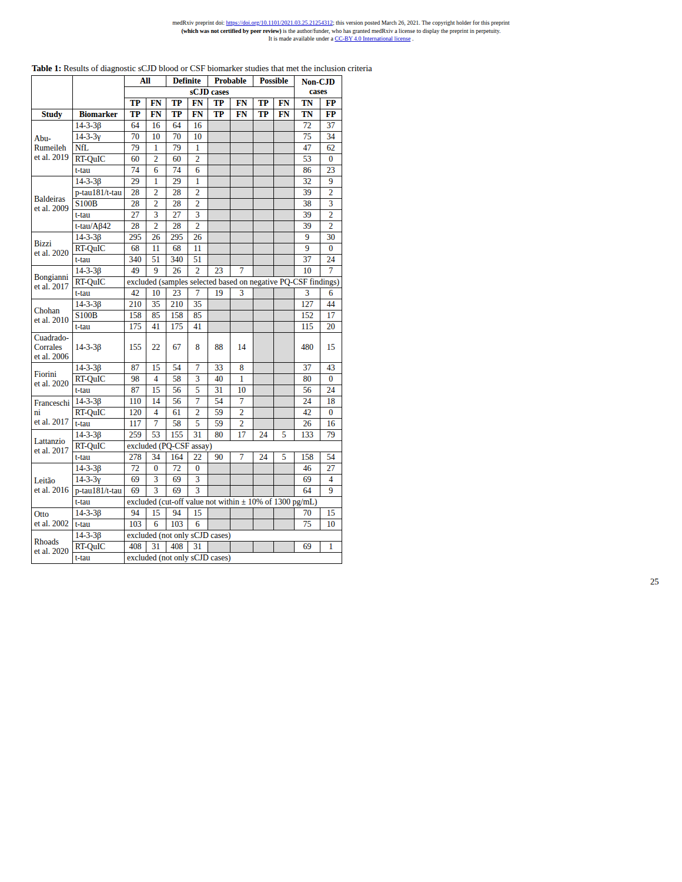medRxiv preprint doi: https://doi.org/10.1101/2021.03.25.21254312; this version posted March 26, 2021. The copyright holder for this preprint
(which was not certified by peer review) is the author/funder, who has granted medRxiv a license to display the preprint in perpetuity.
It is made available under a CC-BY 4.0 International license .
Table 1: Results of diagnostic sCJD blood or CSF biomarker studies that met the inclusion criteria
| | | All | Definite | Probable | Possible | Non-CJD cases |
| --- | --- | --- | --- | --- | --- | --- |
| sCJD cases |
| TP | FN | TP | FN | TP | FN | TP | FN | TN | FP |
| Study | Biomarker | TP | FN | TP | FN | TP | FN | TP | FN | TN | FP |
| Abu- Rumeileh et al. 2019 | 14-3-3β | 64 | 16 | 64 | 16 | | | | | 72 | 37 |
| 14-3-3γ | 70 | 10 | 70 | 10 | | | | | 75 | 34 |
| NfL | 79 | 1 | 79 | 1 | | | | | 47 | 62 |
| RT-QuIC | 60 | 2 | 60 | 2 | | | | | 53 | 0 |
| t-tau | 74 | 6 | 74 | 6 | | | | | 86 | 23 |
| Baldeiras et al. 2009 | 14-3-3β | 29 | 1 | 29 | 1 | | | | | 32 | 9 |
| p-tau181/t-tau | 28 | 2 | 28 | 2 | | | | | 39 | 2 |
| S100B | 28 | 2 | 28 | 2 | | | | | 38 | 3 |
| t-tau | 27 | 3 | 27 | 3 | | | | | 39 | 2 |
| t-tau/Aβ42 | 28 | 2 | 28 | 2 | | | | | 39 | 2 |
| Bizzi et al. 2020 | 14-3-3β | 295 | 26 | 295 | 26 | | | | | 9 | 30 |
| RT-QuIC | 68 | 11 | 68 | 11 | | | | | 9 | 0 |
| t-tau | 340 | 51 | 340 | 51 | | | | | 37 | 24 |
| Bongianni et al. 2017 | 14-3-3β | 49 | 9 | 26 | 2 | 23 | 7 | | | 10 | 7 |
| RT-QuIC | excluded (samples selected based on negative PQ-CSF findings) |
| t-tau | 42 | 10 | 23 | 7 | 19 | 3 | | | 3 | 6 |
| Chohan et al. 2010 | 14-3-3β | 210 | 35 | 210 | 35 | | | | | 127 | 44 |
| S100B | 158 | 85 | 158 | 85 | | | | | 152 | 17 |
| t-tau | 175 | 41 | 175 | 41 | | | | | 115 | 20 |
| Cuadrado- Corrales et al. 2006 | 14-3-3β | 155 | 22 | 67 | 8 | 88 | 14 | | | 480 | 15 |
| Fiorini et al. 2020 | 14-3-3β | 87 | 15 | 54 | 7 | 33 | 8 | | | 37 | 43 |
| RT-QuIC | 98 | 4 | 58 | 3 | 40 | 1 | | | 80 | 0 |
| t-tau | 87 | 15 | 56 | 5 | 31 | 10 | | | 56 | 24 |
| Franceschi ni et al. 2017 | 14-3-3β | 110 | 14 | 56 | 7 | 54 | 7 | | | 24 | 18 |
| RT-QuIC | 120 | 4 | 61 | 2 | 59 | 2 | | | 42 | 0 |
| t-tau | 117 | 7 | 58 | 5 | 59 | 2 | | | 26 | 16 |
| Lattanzio et al. 2017 | 14-3-3β | 259 | 53 | 155 | 31 | 80 | 17 | 24 | 5 | 133 | 79 |
| RT-QuIC | excluded (PQ-CSF assay) |
| t-tau | 278 | 34 | 164 | 22 | 90 | 7 | 24 | 5 | 158 | 54 |
| Leitão et al. 2016 | 14-3-3β | 72 | 0 | 72 | 0 | | | | | 46 | 27 |
| 14-3-3γ | 69 | 3 | 69 | 3 | | | | | 69 | 4 |
| p-tau181/t-tau | 69 | 3 | 69 | 3 | | | | | 64 | 9 |
| t-tau | excluded (cut-off value not within ± 10% of 1300 pg/mL) |
| Otto et al. 2002 | 14-3-3β | 94 | 15 | 94 | 15 | | | | | 70 | 15 |
| t-tau | 103 | 6 | 103 | 6 | | | | | 75 | 10 |
| Rhoads et al. 2020 | 14-3-3β | excluded (not only sCJD cases) |
| RT-QuIC | 408 | 31 | 408 | 31 | | | | | 69 | 1 |
| t-tau | excluded (not only sCJD cases) |
25